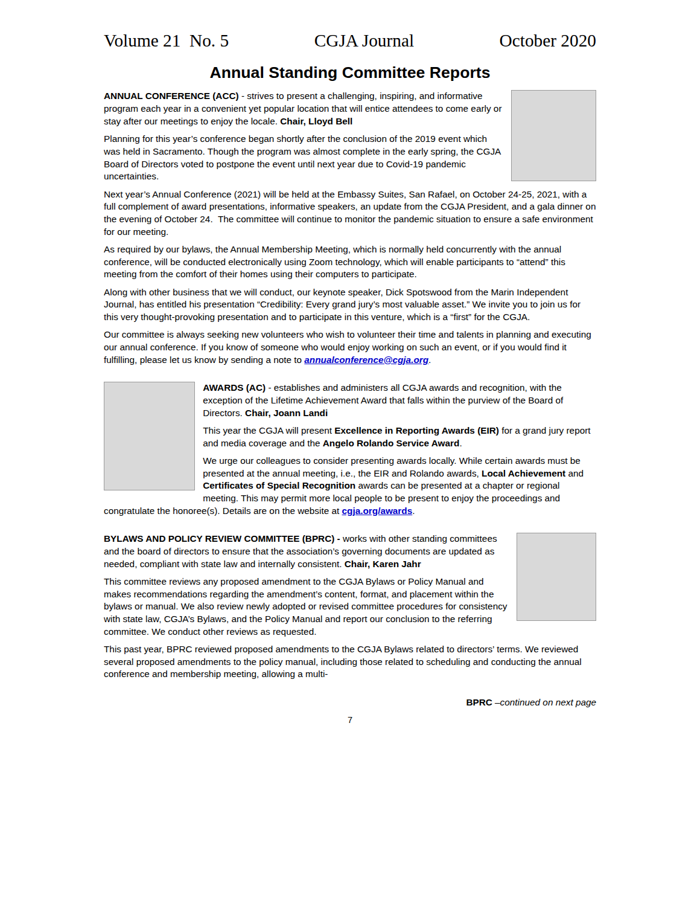Volume 21 No. 5 CGJA Journal October 2020
Annual Standing Committee Reports
ANNUAL CONFERENCE (ACC) - strives to present a challenging, inspiring, and informative program each year in a convenient yet popular location that will entice attendees to come early or stay after our meetings to enjoy the locale. Chair, Lloyd Bell
Planning for this year’s conference began shortly after the conclusion of the 2019 event which was held in Sacramento. Though the program was almost complete in the early spring, the CGJA Board of Directors voted to postpone the event until next year due to Covid-19 pandemic uncertainties.
Next year’s Annual Conference (2021) will be held at the Embassy Suites, San Rafael, on October 24-25, 2021, with a full complement of award presentations, informative speakers, an update from the CGJA President, and a gala dinner on the evening of October 24. The committee will continue to monitor the pandemic situation to ensure a safe environment for our meeting.
As required by our bylaws, the Annual Membership Meeting, which is normally held concurrently with the annual conference, will be conducted electronically using Zoom technology, which will enable participants to “attend” this meeting from the comfort of their homes using their computers to participate.
Along with other business that we will conduct, our keynote speaker, Dick Spotswood from the Marin Independent Journal, has entitled his presentation “Credibility: Every grand jury’s most valuable asset.” We invite you to join us for this very thought-provoking presentation and to participate in this venture, which is a “first” for the CGJA.
Our committee is always seeking new volunteers who wish to volunteer their time and talents in planning and executing our annual conference. If you know of someone who would enjoy working on such an event, or if you would find it fulfilling, please let us know by sending a note to annualconference@cgja.org.
AWARDS (AC) - establishes and administers all CGJA awards and recognition, with the exception of the Lifetime Achievement Award that falls within the purview of the Board of Directors. Chair, Joann Landi
This year the CGJA will present Excellence in Reporting Awards (EIR) for a grand jury report and media coverage and the Angelo Rolando Service Award.
We urge our colleagues to consider presenting awards locally. While certain awards must be presented at the annual meeting, i.e., the EIR and Rolando awards, Local Achievement and Certificates of Special Recognition awards can be presented at a chapter or regional meeting. This may permit more local people to be present to enjoy the proceedings and congratulate the honoree(s). Details are on the website at cgja.org/awards.
BYLAWS AND POLICY REVIEW COMMITTEE (BPRC) - works with other standing committees and the board of directors to ensure that the association’s governing documents are updated as needed, compliant with state law and internally consistent. Chair, Karen Jahr
This committee reviews any proposed amendment to the CGJA Bylaws or Policy Manual and makes recommendations regarding the amendment’s content, format, and placement within the bylaws or manual. We also review newly adopted or revised committee procedures for consistency with state law, CGJA’s Bylaws, and the Policy Manual and report our conclusion to the referring committee. We conduct other reviews as requested.
This past year, BPRC reviewed proposed amendments to the CGJA Bylaws related to directors’ terms. We reviewed several proposed amendments to the policy manual, including those related to scheduling and conducting the annual conference and membership meeting, allowing a multi-
BPRC –continued on next page
7